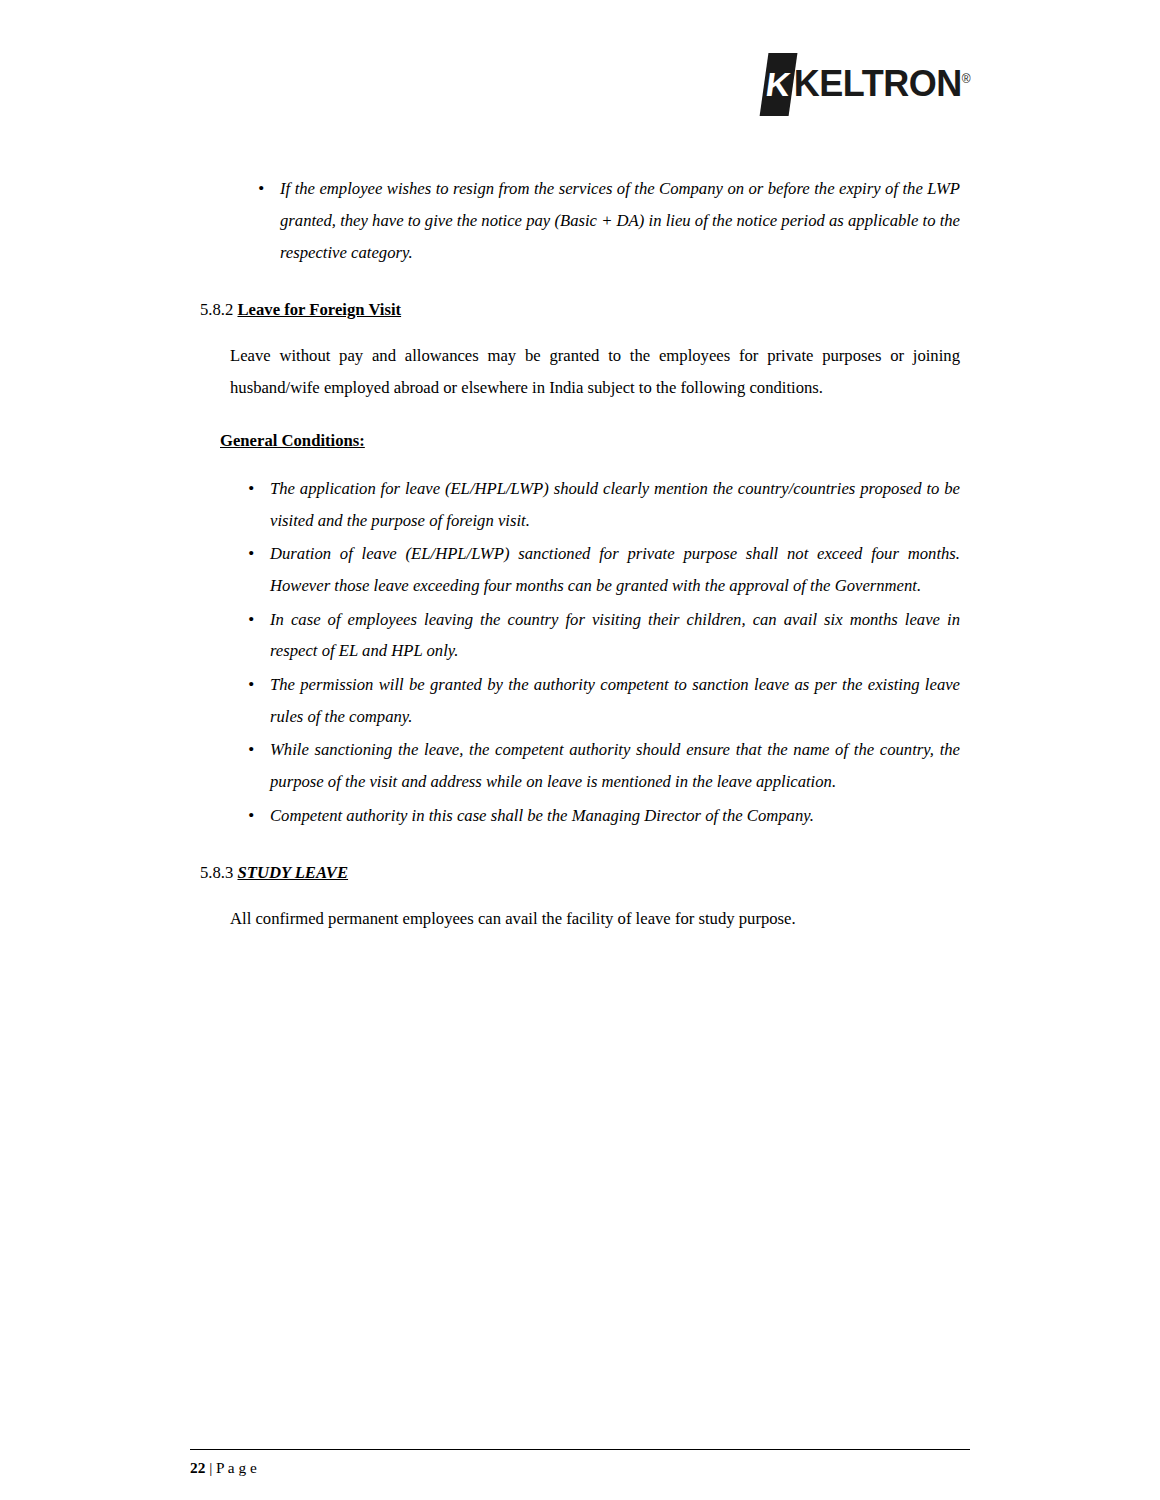KKELTRON®
If the employee wishes to resign from the services of the Company on or before the expiry of the LWP granted, they have to give the notice pay (Basic + DA) in lieu of the notice period as applicable to the respective category.
5.8.2 Leave for Foreign Visit
Leave without pay and allowances may be granted to the employees for private purposes or joining husband/wife employed abroad or elsewhere in India subject to the following conditions.
General Conditions:
The application for leave (EL/HPL/LWP) should clearly mention the country/countries proposed to be visited and the purpose of foreign visit.
Duration of leave (EL/HPL/LWP) sanctioned for private purpose shall not exceed four months. However those leave exceeding four months can be granted with the approval of the Government.
In case of employees leaving the country for visiting their children, can avail six months leave in respect of EL and HPL only.
The permission will be granted by the authority competent to sanction leave as per the existing leave rules of the company.
While sanctioning the leave, the competent authority should ensure that the name of the country, the purpose of the visit and address while on leave is mentioned in the leave application.
Competent authority in this case shall be the Managing Director of the Company.
5.8.3 STUDY LEAVE
All confirmed permanent employees can avail the facility of leave for study purpose.
22 | P a g e